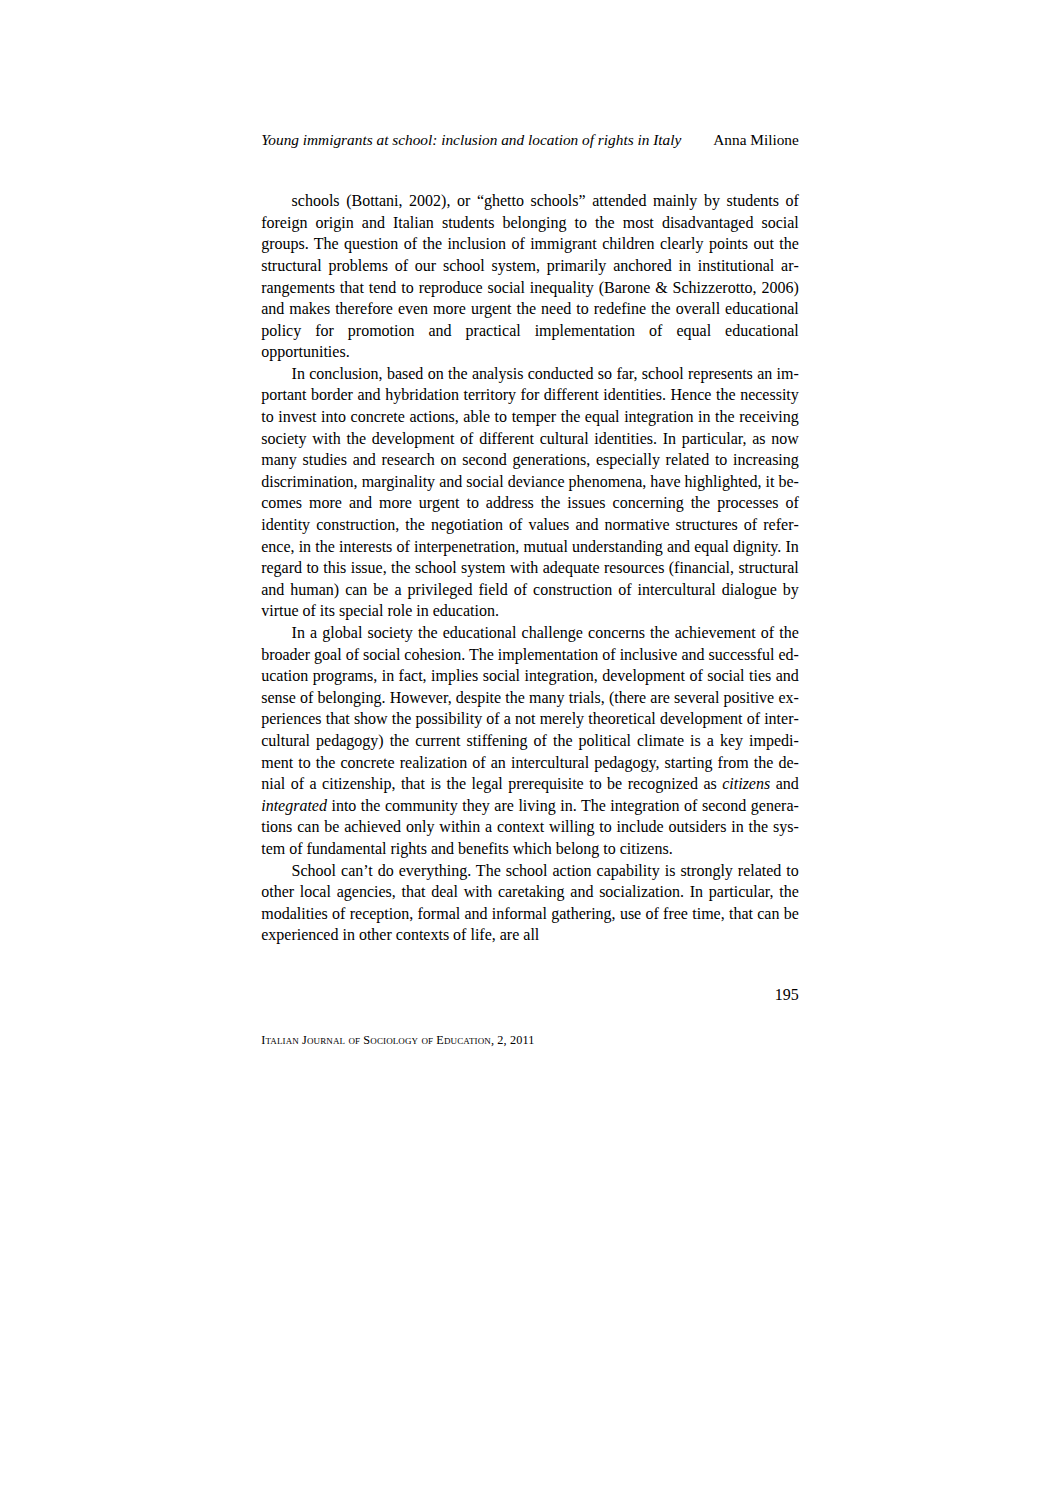Young immigrants at school: inclusion and location of rights in Italy Anna Milione
schools (Bottani, 2002), or “ghetto schools” attended mainly by students of foreign origin and Italian students belonging to the most disadvantaged social groups. The question of the inclusion of immigrant children clearly points out the structural problems of our school system, primarily anchored in institutional arrangements that tend to reproduce social inequality (Barone & Schizzerotto, 2006) and makes therefore even more urgent the need to redefine the overall educational policy for promotion and practical implementation of equal educational opportunities.
In conclusion, based on the analysis conducted so far, school represents an important border and hybridation territory for different identities. Hence the necessity to invest into concrete actions, able to temper the equal integration in the receiving society with the development of different cultural identities. In particular, as now many studies and research on second generations, especially related to increasing discrimination, marginality and social deviance phenomena, have highlighted, it becomes more and more urgent to address the issues concerning the processes of identity construction, the negotiation of values and normative structures of reference, in the interests of interpenetration, mutual understanding and equal dignity. In regard to this issue, the school system with adequate resources (financial, structural and human) can be a privileged field of construction of intercultural dialogue by virtue of its special role in education.
In a global society the educational challenge concerns the achievement of the broader goal of social cohesion. The implementation of inclusive and successful education programs, in fact, implies social integration, development of social ties and sense of belonging. However, despite the many trials, (there are several positive experiences that show the possibility of a not merely theoretical development of intercultural pedagogy) the current stiffening of the political climate is a key impediment to the concrete realization of an intercultural pedagogy, starting from the denial of a citizenship, that is the legal prerequisite to be recognized as citizens and integrated into the community they are living in. The integration of second generations can be achieved only within a context willing to include outsiders in the system of fundamental rights and benefits which belong to citizens.
School can’t do everything. The school action capability is strongly related to other local agencies, that deal with caretaking and socialization. In particular, the modalities of reception, formal and informal gathering, use of free time, that can be experienced in other contexts of life, are all
195
Italian Journal of Sociology of Education, 2, 2011